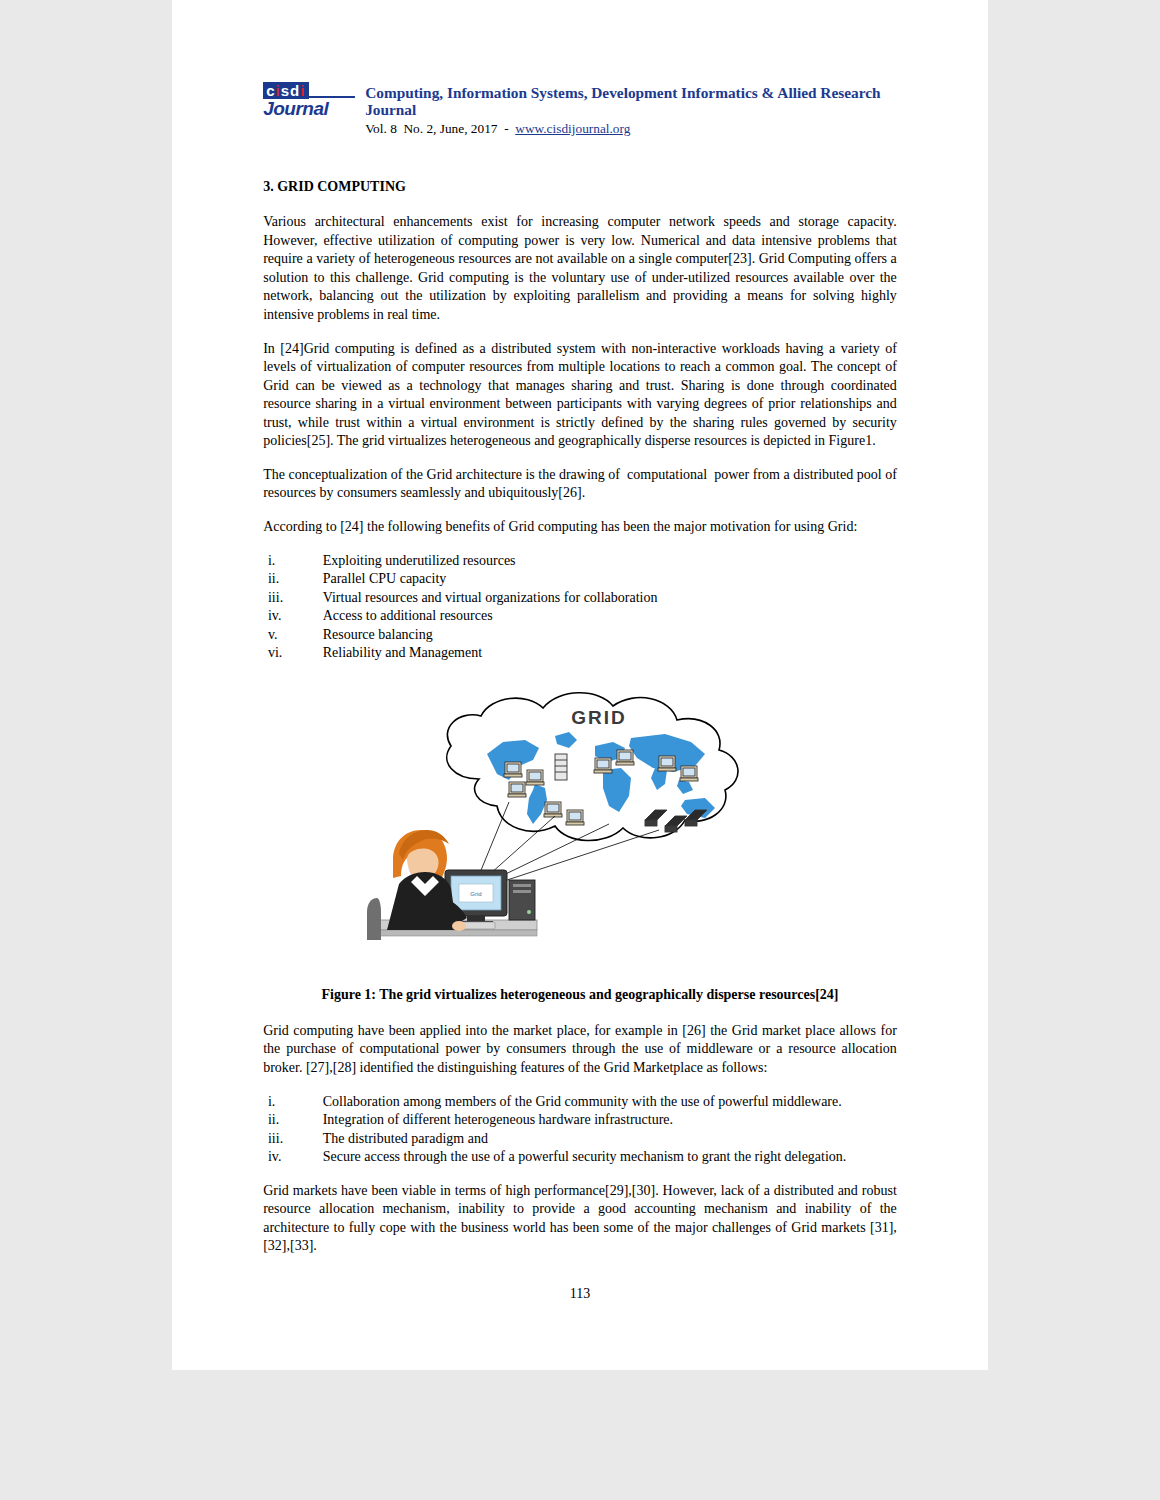cisdi
Journal
Computing, Information Systems, Development Informatics & Allied Research Journal
Vol. 8 No. 2, June, 2017 - www.cisdijournal.org
3. GRID COMPUTING
Various architectural enhancements exist for increasing computer network speeds and storage capacity. However, effective utilization of computing power is very low. Numerical and data intensive problems that require a variety of heterogeneous resources are not available on a single computer[23]. Grid Computing offers a solution to this challenge. Grid computing is the voluntary use of under-utilized resources available over the network, balancing out the utilization by exploiting parallelism and providing a means for solving highly intensive problems in real time.
In [24]Grid computing is defined as a distributed system with non-interactive workloads having a variety of levels of virtualization of computer resources from multiple locations to reach a common goal. The concept of Grid can be viewed as a technology that manages sharing and trust. Sharing is done through coordinated resource sharing in a virtual environment between participants with varying degrees of prior relationships and trust, while trust within a virtual environment is strictly defined by the sharing rules governed by security policies[25]. The grid virtualizes heterogeneous and geographically disperse resources is depicted in Figure1.
The conceptualization of the Grid architecture is the drawing of computational power from a distributed pool of resources by consumers seamlessly and ubiquitously[26].
According to [24] the following benefits of Grid computing has been the major motivation for using Grid:
i. Exploiting underutilized resources
ii. Parallel CPU capacity
iii. Virtual resources and virtual organizations for collaboration
iv. Access to additional resources
v. Resource balancing
vi. Reliability and Management
GRID Grid
Figure 1: The grid virtualizes heterogeneous and geographically disperse resources[24]
Grid computing have been applied into the market place, for example in [26] the Grid market place allows for the purchase of computational power by consumers through the use of middleware or a resource allocation broker. [27],[28] identified the distinguishing features of the Grid Marketplace as follows:
i. Collaboration among members of the Grid community with the use of powerful middleware.
ii. Integration of different heterogeneous hardware infrastructure.
iii. The distributed paradigm and
iv. Secure access through the use of a powerful security mechanism to grant the right delegation.
Grid markets have been viable in terms of high performance[29],[30]. However, lack of a distributed and robust resource allocation mechanism, inability to provide a good accounting mechanism and inability of the architecture to fully cope with the business world has been some of the major challenges of Grid markets [31],[32],[33].
113